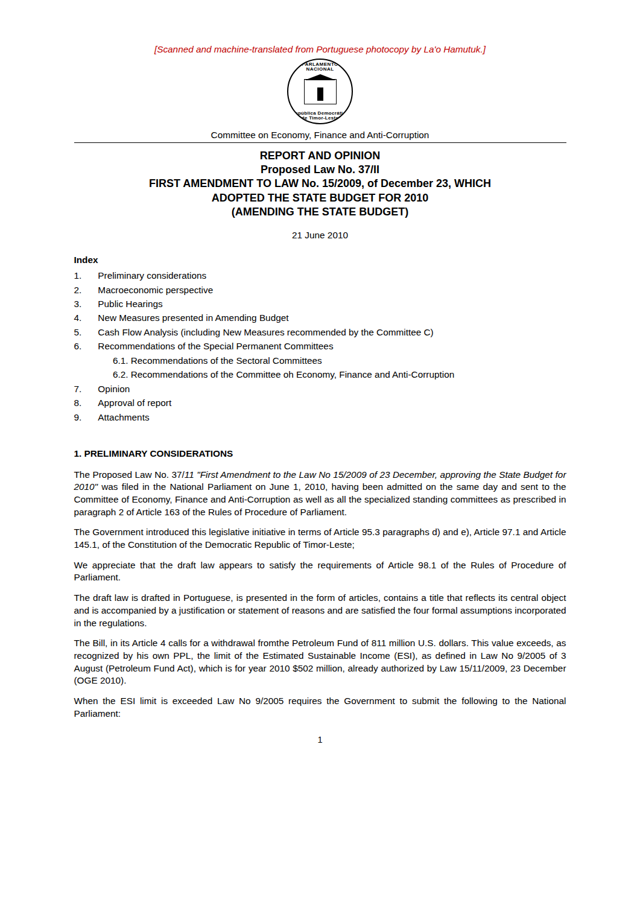[Scanned and machine-translated from Portuguese photocopy by La'o Hamutuk.]
PARLAMENTO NACIONAL
República Democrática de Timor-Leste
Committee on Economy, Finance and Anti-Corruption
REPORT AND OPINION
Proposed Law No. 37/II
FIRST AMENDMENT TO LAW No. 15/2009, of December 23, WHICH
ADOPTED THE STATE BUDGET FOR 2010
(AMENDING THE STATE BUDGET)
21 June 2010
Index
1. Preliminary considerations
2. Macroeconomic perspective
3. Public Hearings
4. New Measures presented in Amending Budget
5. Cash Flow Analysis (including New Measures recommended by the Committee C)
6. Recommendations of the Special Permanent Committees
6.1. Recommendations of the Sectoral Committees
6.2. Recommendations of the Committee oh Economy, Finance and Anti-Corruption
7. Opinion
8. Approval of report
9. Attachments
1. PRELIMINARY CONSIDERATIONS
The Proposed Law No. 37/11 "First Amendment to the Law No 15/2009 of 23 December, approving the State Budget for 2010" was filed in the National Parliament on June 1, 2010, having been admitted on the same day and sent to the Committee of Economy, Finance and Anti-Corruption as well as all the specialized standing committees as prescribed in paragraph 2 of Article 163 of the Rules of Procedure of Parliament.
The Government introduced this legislative initiative in terms of Article 95.3 paragraphs d) and e), Article 97.1 and Article 145.1, of the Constitution of the Democratic Republic of Timor-Leste;
We appreciate that the draft law appears to satisfy the requirements of Article 98.1 of the Rules of Procedure of Parliament.
The draft law is drafted in Portuguese, is presented in the form of articles, contains a title that reflects its central object and is accompanied by a justification or statement of reasons and are satisfied the four formal assumptions incorporated in the regulations.
The Bill, in its Article 4 calls for a withdrawal fromthe Petroleum Fund of 811 million U.S. dollars. This value exceeds, as recognized by his own PPL, the limit of the Estimated Sustainable Income (ESI), as defined in Law No 9/2005 of 3 August (Petroleum Fund Act), which is for year 2010 $502 million, already authorized by Law 15/11/2009, 23 December (OGE 2010).
When the ESI limit is exceeded Law No 9/2005 requires the Government to submit the following to the National Parliament:
1